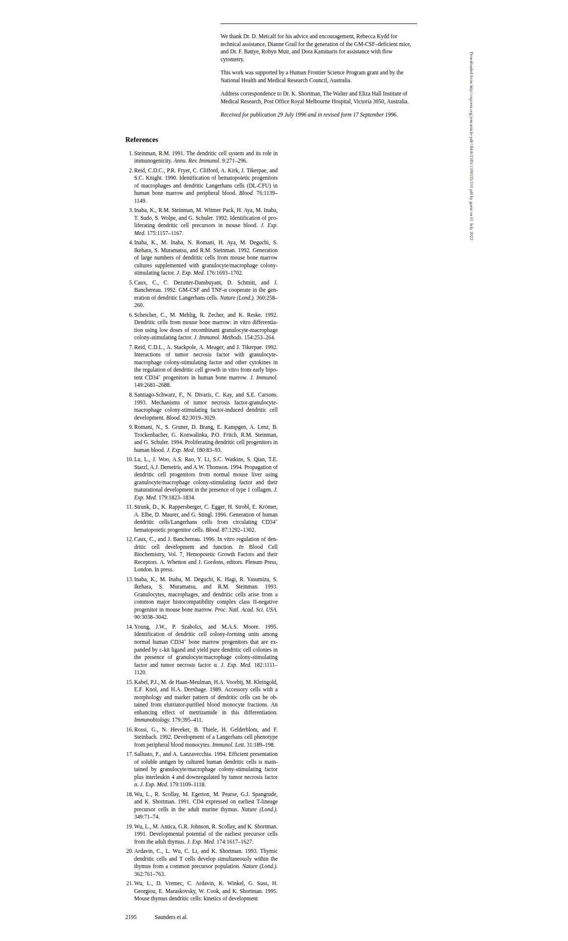Downloaded from http://rupress.org/jem/article-pdf/184/6/2185/1109535/310.pdf by guest on 01 July 2022
We thank Dr. D. Metcalf for his advice and encouragement, Rebecca Kydd for technical assistance, Dianne Grail for the generation of the GM-CSF–deficient mice, and Dr. F. Battye, Robyn Muir, and Dora Kaminaris for assistance with flow cytometry.
This work was supported by a Human Frontier Science Program grant and by the National Health and Medical Research Council, Australia.
Address correspondence to Dr. K. Shortman, The Walter and Eliza Hall Institute of Medical Research, Post Office Royal Melbourne Hospital, Victoria 3050, Australia.
Received for publication 29 July 1996 and in revised form 17 September 1996.
References
Steinman, R.M. 1991. The dendritic cell system and its role in immunogenicity. Annu. Rev. Immunol. 9:271–296.
Reid, C.D.C., P.R. Fryer, C. Clifford, A. Kirk, J. Tikerpae, and S.C. Knight. 1990. Identification of hematopoietic progenitors of macrophages and dendritic Langerhans cells (DL-CFU) in human bone marrow and peripheral blood. Blood. 76:1139–1149.
Inaba, K., R.M. Steinman, M. Witmer Pack, H. Aya, M. Inaba, T. Sudo, S. Wolpe, and G. Schuler. 1992. Identification of proliferating dendritic cell precursors in mouse blood. J. Exp. Med. 175:1157–1167.
Inaba, K., M. Inaba, N. Romani, H. Aya, M. Deguchi, S. Ikehara, S. Muramatsu, and R.M. Steinman. 1992. Generation of large numbers of dendritic cells from mouse bone marrow cultures supplemented with granulocyte/macrophage colony-stimulating factor. J. Exp. Med. 176:1693–1702.
Caux, C., C. Dezutter-Dambuyant, D. Schmitt, and J. Banchereau. 1992. GM-CSF and TNF-α cooperate in the generation of dendritic Langerhans cells. Nature (Lond.). 360:258–260.
Scheicher, C., M. Mehlig, R. Zecher, and K. Reske. 1992. Dendritic cells from mouse bone marrow: in vitro differentiation using low doses of recombinant granulocyte-macrophage colony-stimulating factor. J. Immunol. Methods. 154:253–264.
Reid, C.D.L., A. Stackpole, A. Meager, and J. Tikerpae. 1992. Interactions of tumor necrosis factor with granulocyte-macrophage colony-stimulating factor and other cytokines in the regulation of dendritic cell growth in vitro from early bipotent CD34+ progenitors in human bone marrow. J. Immunol. 149:2681–2688.
Santiago-Schwarz, F., N. Divaris, C. Kay, and S.E. Carsons. 1993. Mechanisms of tumor necrosis factor-granulocyte-macrophage colony-stimulating factor-induced dendritic cell development. Blood. 82:3019–3029.
Romani, N., S. Gruner, D. Brang, E. Kampgen, A. Lenz, B. Trockenbacher, G. Konwalinka, P.O. Fritch, R.M. Steinman, and G. Schuler. 1994. Proliferating dendritic cell progenitors in human blood. J. Exp. Med. 180:83–93.
Lu, L., J. Woo, A.S. Rao, Y. Li, S.C. Watkins, S. Qian, T.E. Starzl, A.J. Demetris, and A.W. Thomson. 1994. Propagation of dendritic cell progenitors from normal mouse liver using granulocyte/macrophage colony-stimulating factor and their maturational development in the presence of type 1 collagen. J. Exp. Med. 179:1823–1834.
Strunk, D., K. Rappersberger, C. Egger, H. Strobl, E. Krömer, A. Elbe, D. Maurer, and G. Stingl. 1996. Generation of human dendritic cells/Langerhans cells from circulating CD34+ hematopoietic progenitor cells. Blood. 87:1292–1302.
Caux, C., and J. Banchereau. 1996. In vitro regulation of dendritic cell development and function. In Blood Cell Biochemistry, Vol. 7, Hemopoietic Growth Factors and their Receptors. A. Whetton and J. Gordons, editors. Plenum Press, London. In press.
Inaba, K., M. Inaba, M. Deguchi, K. Hagi, R. Yasumizu, S. Ikehara, S. Muramatsu, and R.M. Steinman. 1993. Granulocytes, macrophages, and dendritic cells arise from a common major histocompatibility complex class II-negative progenitor in mouse bone marrow. Proc. Natl. Acad. Sci. USA. 90:3038–3042.
Young, J.W., P. Szabolcs, and M.A.S. Moore. 1995. Identification of dendritic cell colony-forming units among normal human CD34+ bone marrow progenitors that are expanded by c-kit ligand and yield pure dendritic cell colonies in the presence of granulocyte/macrophage colony-stimulating factor and tumor necrosis factor α. J. Exp. Med. 182:1111–1120.
Kabel, P.J., M. de Haan-Meulman, H.A. Voorbij, M. Kleingold, E.F. Knol, and H.A. Drexhage. 1989. Accessory cells with a morphology and marker pattern of dendritic cells can be obtained from elutriator-purified blood monocyte fractions. An enhancing effect of metrizamide in this differentiation. Immunobiology. 179:395–411.
Rossi, G., N. Heveker, B. Thiele, H. Gelderblom, and F. Steinbach. 1992. Development of a Langerhans cell phenotype from peripheral blood monocytes. Immunol. Lett. 31:189–198.
Sallusto, F., and A. Lanzavecchia. 1994. Efficient presentation of soluble antigen by cultured human dendritic cells is maintained by granulocyte/macrophage colony-stimulating factor plus interleukin 4 and downregulated by tumor necrosis factor α. J. Exp. Med. 179:1109–1118.
Wu, L., R. Scollay, M. Egerton, M. Pearse, G.J. Spangrude, and K. Shortman. 1991. CD4 expressed on earliest T-lineage precursor cells in the adult murine thymus. Nature (Lond.). 349:71–74.
Wu, L., M. Antica, G.R. Johnson, R. Scollay, and K. Shortman. 1991. Developmental potential of the earliest precursor cells from the adult thymus. J. Exp. Med. 174:1617–1627.
Ardavin, C., L. Wu, C. Li, and K. Shortman. 1993. Thymic dendritic cells and T cells develop simultaneously within the thymus from a common precursor population. Nature (Lond.). 362:761–763.
Wu, L., D. Vremec, C. Ardavin, K. Winkel, G. Suss, H. Georgiou, E. Maraskovsky, W. Cook, and K. Shortman. 1995. Mouse thymus dendritic cells: kinetics of development
2195 Saunders et al.